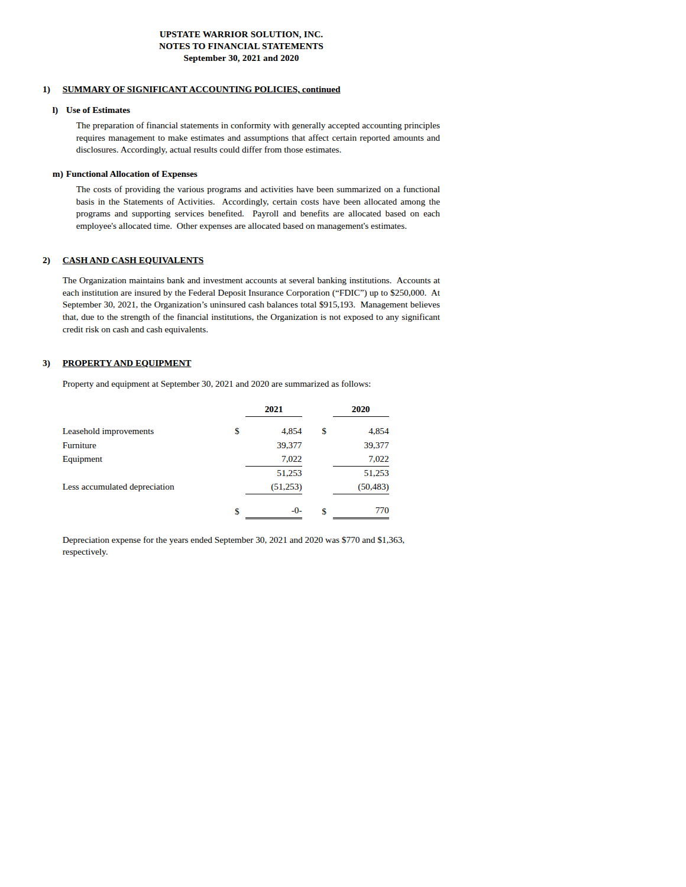UPSTATE WARRIOR SOLUTION, INC.
NOTES TO FINANCIAL STATEMENTS
September 30, 2021 and 2020
1)
SUMMARY OF SIGNIFICANT ACCOUNTING POLICIES, continued
l)
Use of Estimates
The preparation of financial statements in conformity with generally accepted accounting principles requires management to make estimates and assumptions that affect certain reported amounts and disclosures. Accordingly, actual results could differ from those estimates.
m)
Functional Allocation of Expenses
The costs of providing the various programs and activities have been summarized on a functional basis in the Statements of Activities. Accordingly, certain costs have been allocated among the programs and supporting services benefited. Payroll and benefits are allocated based on each employee's allocated time. Other expenses are allocated based on management's estimates.
2)
CASH AND CASH EQUIVALENTS
The Organization maintains bank and investment accounts at several banking institutions. Accounts at each institution are insured by the Federal Deposit Insurance Corporation (“FDIC”) up to $250,000. At September 30, 2021, the Organization’s uninsured cash balances total $915,193. Management believes that, due to the strength of the financial institutions, the Organization is not exposed to any significant credit risk on cash and cash equivalents.
3)
PROPERTY AND EQUIPMENT
Property and equipment at September 30, 2021 and 2020 are summarized as follows:
| | | 2021 | | | 2020 |
| Leasehold improvements | $ | 4,854 | | $ | 4,854 |
| Furniture | | 39,377 | | | 39,377 |
| Equipment | | 7,022 | | | 7,022 |
| | | 51,253 | | | 51,253 |
| Less accumulated depreciation | | (51,253) | | | (50,483) |
| | $ | -0- | | $ | 770 |
Depreciation expense for the years ended September 30, 2021 and 2020 was $770 and $1,363, respectively.